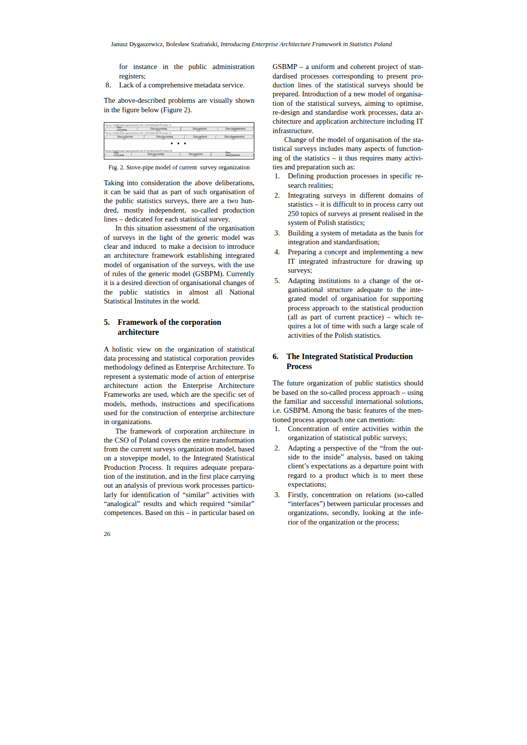Janusz Dygaszewicz, Bolesław Szafrański, Introducing Enterprise Architecture Framework in Statistics Poland
for instance in the public administration registers;
Lack of a comprehensive metadata service.
The above-described problems are visually shown in the figure below (Figure 2).
Survey 1 (dedicated organizational unit 1 and dedicated IT system 1)
Data
collection
Data processing
Data analysis
Data dissemination
Survey 2 (dedicated organizational unit 2 and dedicated IT system 2)
Data collection
Data processing
Data analysis
Data dissemination
• • •
Survey N (dedicated organizational unit N and dedicated IT system N)
Data
collection
Data processing
Data analysis
Data
dissemination
Fig. 2. Stove-pipe model of current survey organization
Taking into consideration the above deliberations, it can be said that as part of such organisation of the public statistics surveys, there are a two hundred, mostly independent, so-called production lines – dedicated for each statistical survey.
In this situation assessment of the organisation of surveys in the light of the generic model was clear and induced to make a decision to introduce an architecture framework establishing integrated model of organisation of the surveys, with the use of rules of the generic model (GSBPM). Currently it is a desired direction of organisational changes of the public statistics in almost all National Statistical Institutes in the world.
5. Framework of the corporation architecture
A holistic view on the organization of statistical data processing and statistical corporation provides methodology defined as Enterprise Architecture. To represent a systematic mode of action of enterprise architecture action the Enterprise Architecture Frameworks are used, which are the specific set of models, methods, instructions and specifications used for the construction of enterprise architecture in organizations.
The framework of corporation architecture in the CSO of Poland covers the entire transformation from the current surveys organization model, based on a stovepipe model, to the Integrated Statistical Production Process. It requires adequate preparation of the institution, and in the first place carrying out an analysis of previous work processes particularly for identification of “similar” activities with “analogical” results and which required “similar” competences. Based on this – in particular based on GSBMP – a uniform and coherent project of standardised processes corresponding to present production lines of the statistical surveys should be prepared. Introduction of a new model of organisation of the statistical surveys, aiming to optimise, re-design and standardise work processes, data architecture and application architecture including IT infrastructure.
Change of the model of organisation of the statistical surveys includes many aspects of functioning of the statistics – it thus requires many activities and preparation such as:
Defining production processes in specific research realities;
Integrating surveys in different domains of statistics – it is difficult to in process carry out 250 topics of surveys at present realised in the system of Polish statistics;
Building a system of metadata as the basis for integration and standardisation;
Preparing a concept and implementing a new IT integrated infrastructure for drawing up surveys;
Adapting institutions to a change of the organisational structure adequate to the integrated model of organisation for supporting process approach to the statistical production (all as part of current practice) – which requires a lot of time with such a large scale of activities of the Polish statistics.
6. The Integrated Statistical Production Process
The future organization of public statistics should be based on the so-called process approach – using the familiar and successful international solutions, i.e. GSBPM. Among the basic features of the mentioned process approach one can mention:
Concentration of entire activities within the organization of statistical public surveys;
Adapting a perspective of the “from the outside to the inside” analysis, based on taking client’s expectations as a departure point with regard to a product which is to meet these expectations;
Firstly, concentration on relations (so-called “interfaces”) between particular processes and organizations, secondly, looking at the inferior of the organization or the process;
26